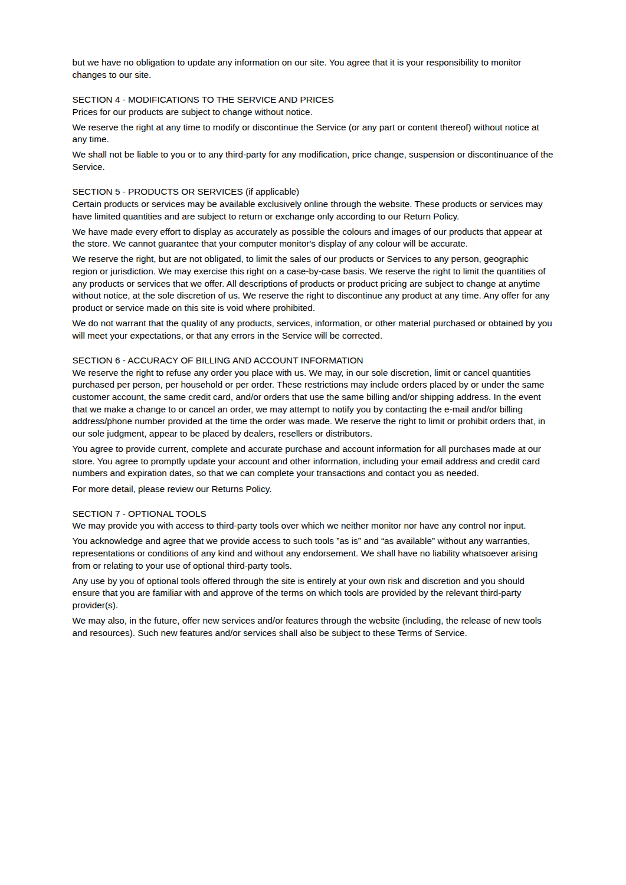but we have no obligation to update any information on our site. You agree that it is your responsibility to monitor changes to our site.
SECTION 4 - MODIFICATIONS TO THE SERVICE AND PRICES
Prices for our products are subject to change without notice.
We reserve the right at any time to modify or discontinue the Service (or any part or content thereof) without notice at any time.
We shall not be liable to you or to any third-party for any modification, price change, suspension or discontinuance of the Service.
SECTION 5 - PRODUCTS OR SERVICES (if applicable)
Certain products or services may be available exclusively online through the website. These products or services may have limited quantities and are subject to return or exchange only according to our Return Policy.
We have made every effort to display as accurately as possible the colours and images of our products that appear at the store. We cannot guarantee that your computer monitor's display of any colour will be accurate.
We reserve the right, but are not obligated, to limit the sales of our products or Services to any person, geographic region or jurisdiction. We may exercise this right on a case-by-case basis. We reserve the right to limit the quantities of any products or services that we offer. All descriptions of products or product pricing are subject to change at anytime without notice, at the sole discretion of us. We reserve the right to discontinue any product at any time. Any offer for any product or service made on this site is void where prohibited.
We do not warrant that the quality of any products, services, information, or other material purchased or obtained by you will meet your expectations, or that any errors in the Service will be corrected.
SECTION 6 - ACCURACY OF BILLING AND ACCOUNT INFORMATION
We reserve the right to refuse any order you place with us. We may, in our sole discretion, limit or cancel quantities purchased per person, per household or per order. These restrictions may include orders placed by or under the same customer account, the same credit card, and/or orders that use the same billing and/or shipping address. In the event that we make a change to or cancel an order, we may attempt to notify you by contacting the e-mail and/or billing address/phone number provided at the time the order was made. We reserve the right to limit or prohibit orders that, in our sole judgment, appear to be placed by dealers, resellers or distributors.
You agree to provide current, complete and accurate purchase and account information for all purchases made at our store. You agree to promptly update your account and other information, including your email address and credit card numbers and expiration dates, so that we can complete your transactions and contact you as needed.
For more detail, please review our Returns Policy.
SECTION 7 - OPTIONAL TOOLS
We may provide you with access to third-party tools over which we neither monitor nor have any control nor input.
You acknowledge and agree that we provide access to such tools ”as is” and “as available” without any warranties, representations or conditions of any kind and without any endorsement. We shall have no liability whatsoever arising from or relating to your use of optional third-party tools.
Any use by you of optional tools offered through the site is entirely at your own risk and discretion and you should ensure that you are familiar with and approve of the terms on which tools are provided by the relevant third-party provider(s).
We may also, in the future, offer new services and/or features through the website (including, the release of new tools and resources). Such new features and/or services shall also be subject to these Terms of Service.